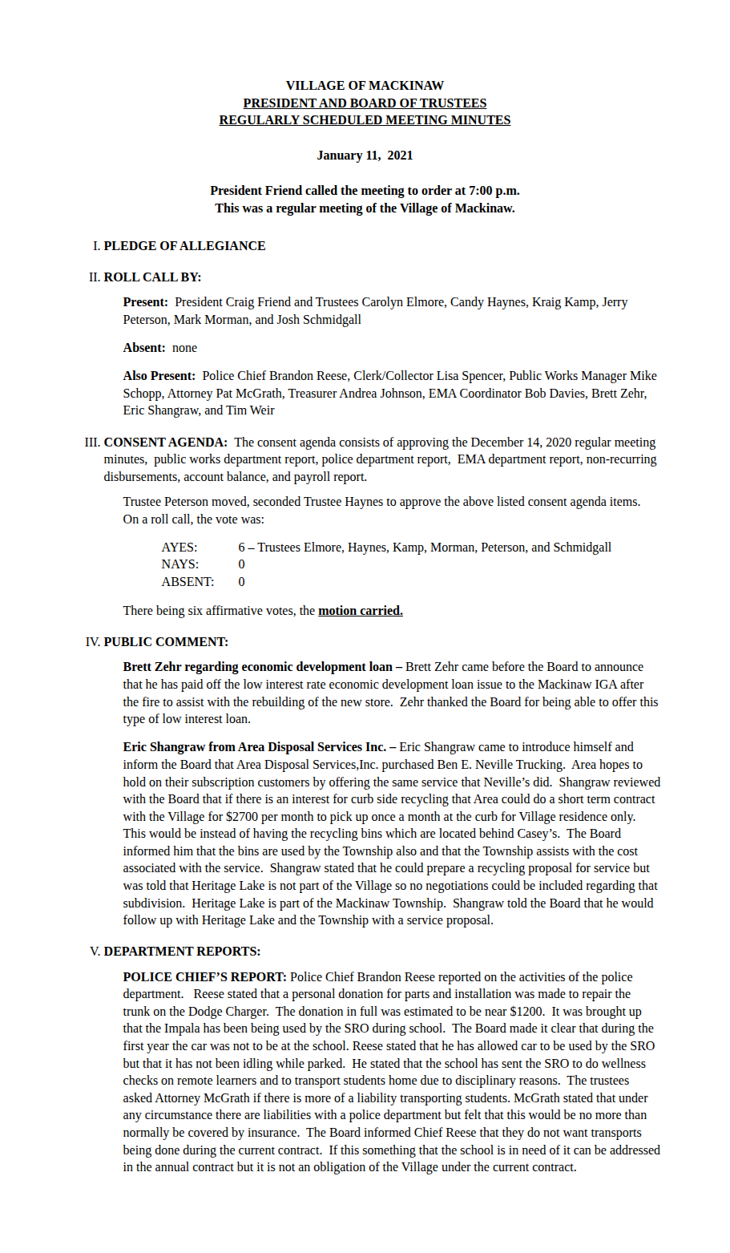VILLAGE OF MACKINAW
PRESIDENT AND BOARD OF TRUSTEES
REGULARLY SCHEDULED MEETING MINUTES
January 11, 2021
President Friend called the meeting to order at 7:00 p.m.
This was a regular meeting of the Village of Mackinaw.
PLEDGE OF ALLEGIANCE
ROLL CALL BY:
Present: President Craig Friend and Trustees Carolyn Elmore, Candy Haynes, Kraig Kamp, Jerry Peterson, Mark Morman, and Josh Schmidgall
Absent: none
Also Present: Police Chief Brandon Reese, Clerk/Collector Lisa Spencer, Public Works Manager Mike Schopp, Attorney Pat McGrath, Treasurer Andrea Johnson, EMA Coordinator Bob Davies, Brett Zehr, Eric Shangraw, and Tim Weir
CONSENT AGENDA: The consent agenda consists of approving the December 14, 2020 regular meeting minutes, public works department report, police department report, EMA department report, non-recurring disbursements, account balance, and payroll report.
Trustee Peterson moved, seconded Trustee Haynes to approve the above listed consent agenda items. On a roll call, the vote was:
AYES: 6 – Trustees Elmore, Haynes, Kamp, Morman, Peterson, and Schmidgall NAYS: 0 ABSENT: 0
There being six affirmative votes, the motion carried.
PUBLIC COMMENT:
Brett Zehr regarding economic development loan – Brett Zehr came before the Board to announce that he has paid off the low interest rate economic development loan issue to the Mackinaw IGA after the fire to assist with the rebuilding of the new store. Zehr thanked the Board for being able to offer this type of low interest loan.
Eric Shangraw from Area Disposal Services Inc. – Eric Shangraw came to introduce himself and inform the Board that Area Disposal Services,Inc. purchased Ben E. Neville Trucking. Area hopes to hold on their subscription customers by offering the same service that Neville’s did. Shangraw reviewed with the Board that if there is an interest for curb side recycling that Area could do a short term contract with the Village for $2700 per month to pick up once a month at the curb for Village residence only. This would be instead of having the recycling bins which are located behind Casey’s. The Board informed him that the bins are used by the Township also and that the Township assists with the cost associated with the service. Shangraw stated that he could prepare a recycling proposal for service but was told that Heritage Lake is not part of the Village so no negotiations could be included regarding that subdivision. Heritage Lake is part of the Mackinaw Township. Shangraw told the Board that he would follow up with Heritage Lake and the Township with a service proposal.
DEPARTMENT REPORTS:
POLICE CHIEF’S REPORT: Police Chief Brandon Reese reported on the activities of the police department. Reese stated that a personal donation for parts and installation was made to repair the trunk on the Dodge Charger. The donation in full was estimated to be near $1200. It was brought up that the Impala has been being used by the SRO during school. The Board made it clear that during the first year the car was not to be at the school. Reese stated that he has allowed car to be used by the SRO but that it has not been idling while parked. He stated that the school has sent the SRO to do wellness checks on remote learners and to transport students home due to disciplinary reasons. The trustees asked Attorney McGrath if there is more of a liability transporting students. McGrath stated that under any circumstance there are liabilities with a police department but felt that this would be no more than normally be covered by insurance. The Board informed Chief Reese that they do not want transports being done during the current contract. If this something that the school is in need of it can be addressed in the annual contract but it is not an obligation of the Village under the current contract.